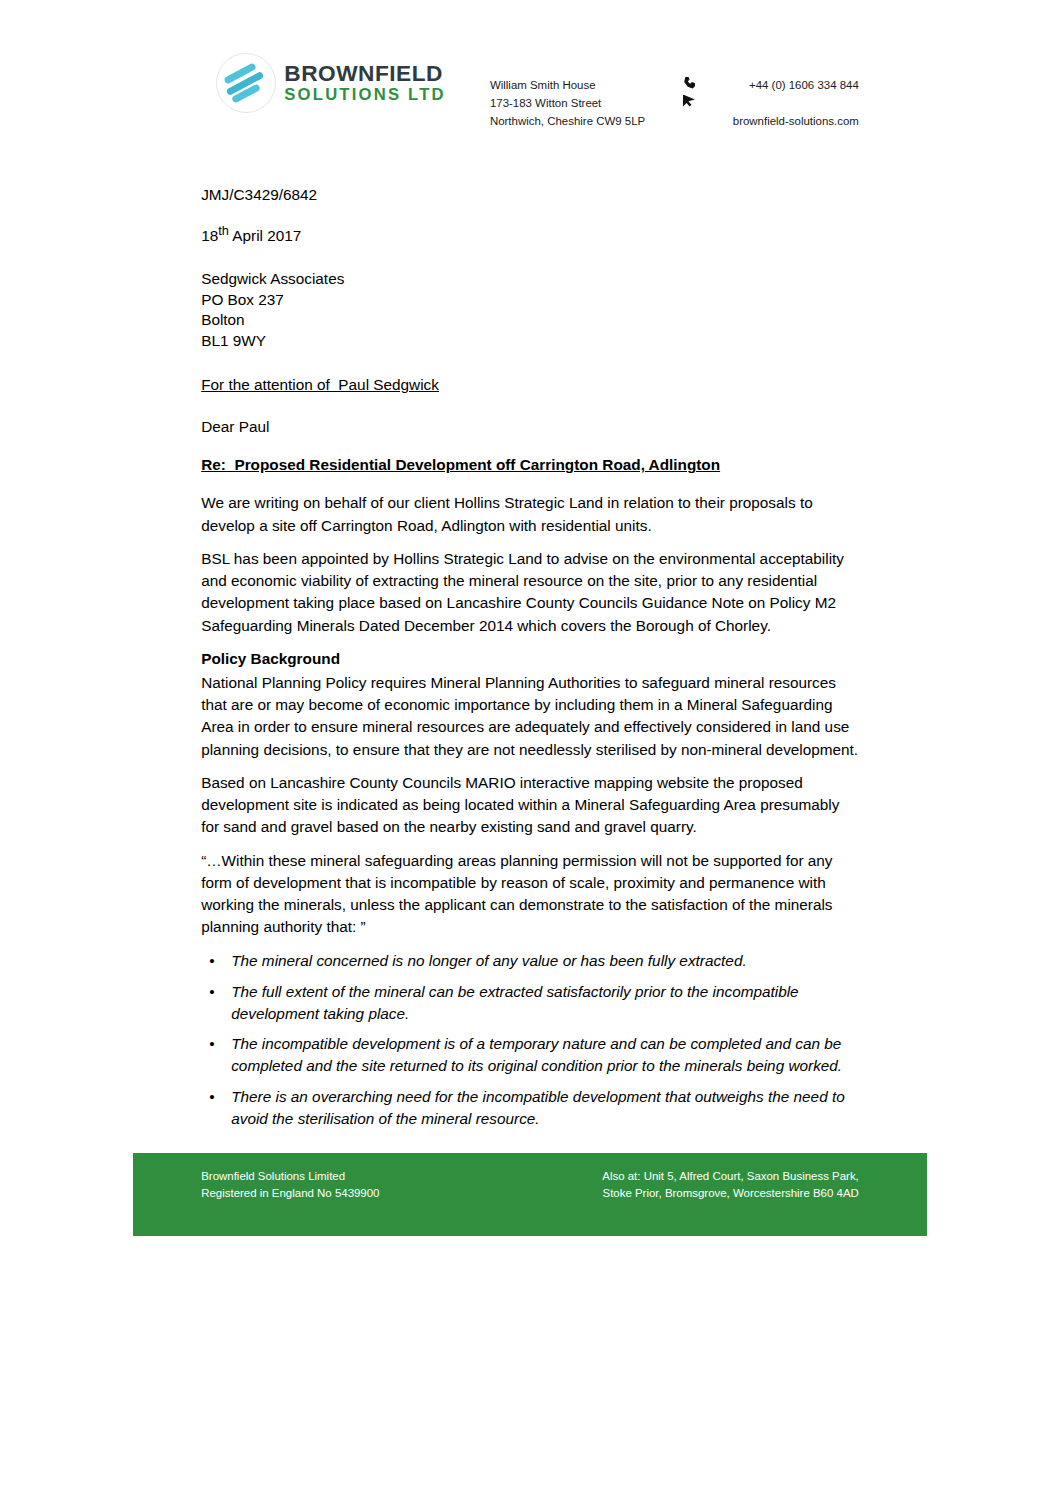BROWNFIELD
SOLUTIONS LTD
William Smith House
173-183 Witton Street
Northwich, Cheshire CW9 5LP
+44 (0) 1606 334 844
brownfield-solutions.com
JMJ/C3429/6842
18th April 2017
Sedgwick Associates
PO Box 237
Bolton
BL1 9WY
For the attention of Paul Sedgwick
Dear Paul
Re: Proposed Residential Development off Carrington Road, Adlington
We are writing on behalf of our client Hollins Strategic Land in relation to their proposals to develop a site off Carrington Road, Adlington with residential units.
BSL has been appointed by Hollins Strategic Land to advise on the environmental acceptability and economic viability of extracting the mineral resource on the site, prior to any residential development taking place based on Lancashire County Councils Guidance Note on Policy M2 Safeguarding Minerals Dated December 2014 which covers the Borough of Chorley.
Policy Background
National Planning Policy requires Mineral Planning Authorities to safeguard mineral resources that are or may become of economic importance by including them in a Mineral Safeguarding Area in order to ensure mineral resources are adequately and effectively considered in land use planning decisions, to ensure that they are not needlessly sterilised by non-mineral development.
Based on Lancashire County Councils MARIO interactive mapping website the proposed development site is indicated as being located within a Mineral Safeguarding Area presumably for sand and gravel based on the nearby existing sand and gravel quarry.
“…Within these mineral safeguarding areas planning permission will not be supported for any form of development that is incompatible by reason of scale, proximity and permanence with working the minerals, unless the applicant can demonstrate to the satisfaction of the minerals planning authority that: ”
The mineral concerned is no longer of any value or has been fully extracted.
The full extent of the mineral can be extracted satisfactorily prior to the incompatible development taking place.
The incompatible development is of a temporary nature and can be completed and can be completed and the site returned to its original condition prior to the minerals being worked.
There is an overarching need for the incompatible development that outweighs the need to avoid the sterilisation of the mineral resource.
Brownfield Solutions Limited
Registered in England No 5439900
Also at: Unit 5, Alfred Court, Saxon Business Park,
Stoke Prior, Bromsgrove, Worcestershire B60 4AD